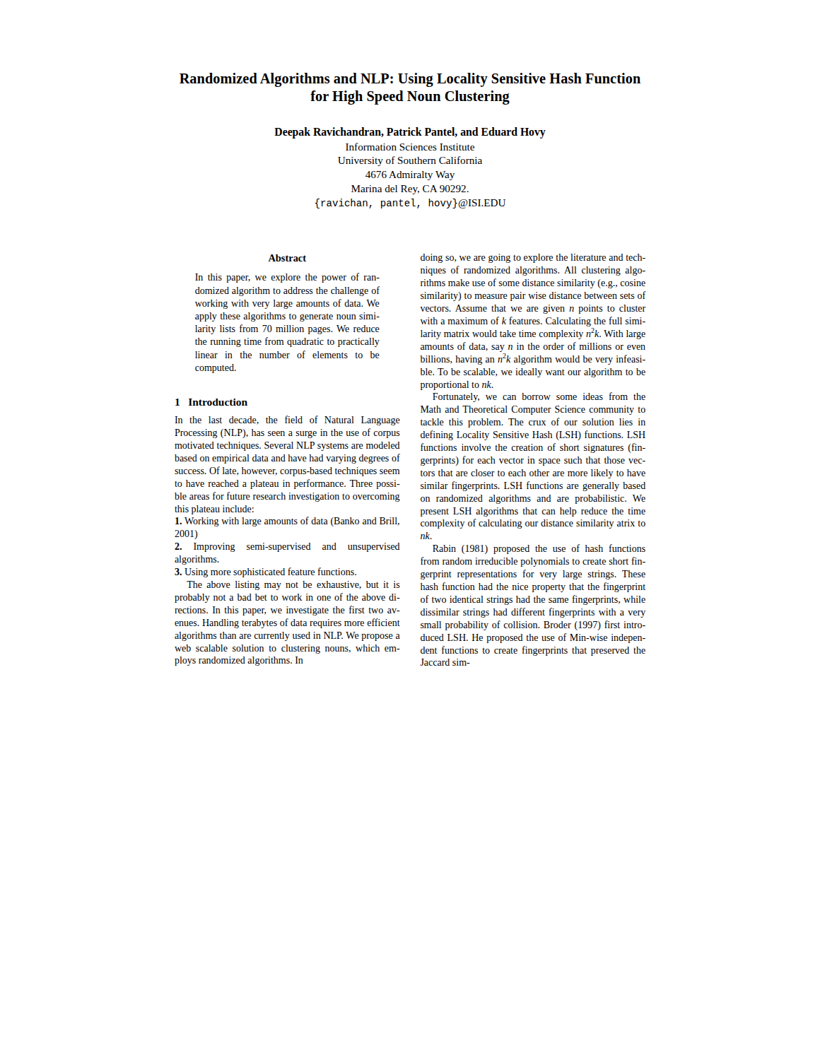Randomized Algorithms and NLP: Using Locality Sensitive Hash Function
for High Speed Noun Clustering
Deepak Ravichandran, Patrick Pantel, and Eduard Hovy
Information Sciences Institute
University of Southern California
4676 Admiralty Way
Marina del Rey, CA 90292.
{ravichan, pantel, hovy}@ISI.EDU
Abstract
In this paper, we explore the power of randomized algorithm to address the challenge of working with very large amounts of data. We apply these algorithms to generate noun similarity lists from 70 million pages. We reduce the running time from quadratic to practically linear in the number of elements to be computed.
1 Introduction
In the last decade, the field of Natural Language Processing (NLP), has seen a surge in the use of corpus motivated techniques. Several NLP systems are modeled based on empirical data and have had varying degrees of success. Of late, however, corpus-based techniques seem to have reached a plateau in performance. Three possible areas for future research investigation to overcoming this plateau include:
1. Working with large amounts of data (Banko and Brill, 2001)
2. Improving semi-supervised and unsupervised algorithms.
3. Using more sophisticated feature functions.
The above listing may not be exhaustive, but it is probably not a bad bet to work in one of the above directions. In this paper, we investigate the first two avenues. Handling terabytes of data requires more efficient algorithms than are currently used in NLP. We propose a web scalable solution to clustering nouns, which employs randomized algorithms. In
doing so, we are going to explore the literature and techniques of randomized algorithms. All clustering algorithms make use of some distance similarity (e.g., cosine similarity) to measure pair wise distance between sets of vectors. Assume that we are given n points to cluster with a maximum of k features. Calculating the full similarity matrix would take time complexity n2k. With large amounts of data, say n in the order of millions or even billions, having an n2k algorithm would be very infeasible. To be scalable, we ideally want our algorithm to be proportional to nk.
Fortunately, we can borrow some ideas from the Math and Theoretical Computer Science community to tackle this problem. The crux of our solution lies in defining Locality Sensitive Hash (LSH) functions. LSH functions involve the creation of short signatures (fingerprints) for each vector in space such that those vectors that are closer to each other are more likely to have similar fingerprints. LSH functions are generally based on randomized algorithms and are probabilistic. We present LSH algorithms that can help reduce the time complexity of calculating our distance similarity atrix to nk.
Rabin (1981) proposed the use of hash functions from random irreducible polynomials to create short fingerprint representations for very large strings. These hash function had the nice property that the fingerprint of two identical strings had the same fingerprints, while dissimilar strings had different fingerprints with a very small probability of collision. Broder (1997) first introduced LSH. He proposed the use of Min-wise independent functions to create fingerprints that preserved the Jaccard sim-